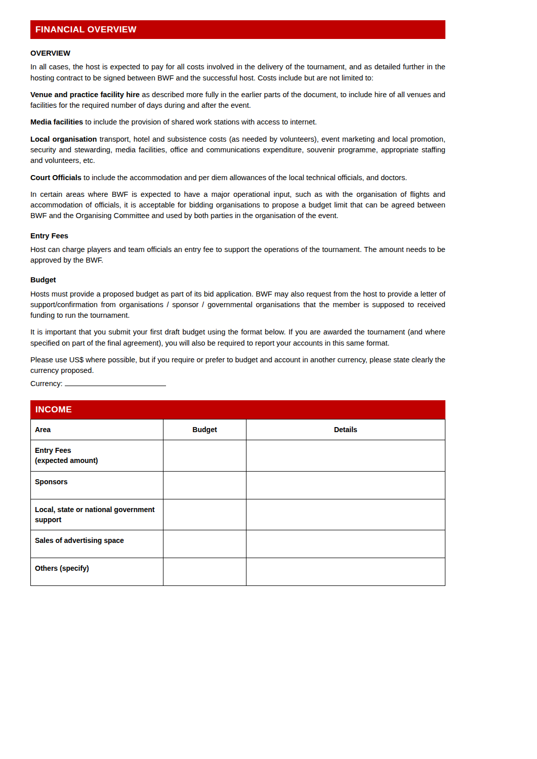FINANCIAL OVERVIEW
OVERVIEW
In all cases, the host is expected to pay for all costs involved in the delivery of the tournament, and as detailed further in the hosting contract to be signed between BWF and the successful host. Costs include but are not limited to:
Venue and practice facility hire as described more fully in the earlier parts of the document, to include hire of all venues and facilities for the required number of days during and after the event.
Media facilities to include the provision of shared work stations with access to internet.
Local organisation transport, hotel and subsistence costs (as needed by volunteers), event marketing and local promotion, security and stewarding, media facilities, office and communications expenditure, souvenir programme, appropriate staffing and volunteers, etc.
Court Officials to include the accommodation and per diem allowances of the local technical officials, and doctors.
In certain areas where BWF is expected to have a major operational input, such as with the organisation of flights and accommodation of officials, it is acceptable for bidding organisations to propose a budget limit that can be agreed between BWF and the Organising Committee and used by both parties in the organisation of the event.
Entry Fees
Host can charge players and team officials an entry fee to support the operations of the tournament. The amount needs to be approved by the BWF.
Budget
Hosts must provide a proposed budget as part of its bid application. BWF may also request from the host to provide a letter of support/confirmation from organisations / sponsor / governmental organisations that the member is supposed to received funding to run the tournament.
It is important that you submit your first draft budget using the format below. If you are awarded the tournament (and where specified on part of the final agreement), you will also be required to report your accounts in this same format.
Please use US$ where possible, but if you require or prefer to budget and account in another currency, please state clearly the currency proposed.
Currency:
INCOME
| Area | Budget | Details |
| --- | --- | --- |
| Entry Fees (expected amount) | | |
| Sponsors | | |
| Local, state or national government support | | |
| Sales of advertising space | | |
| Others (specify) | | |